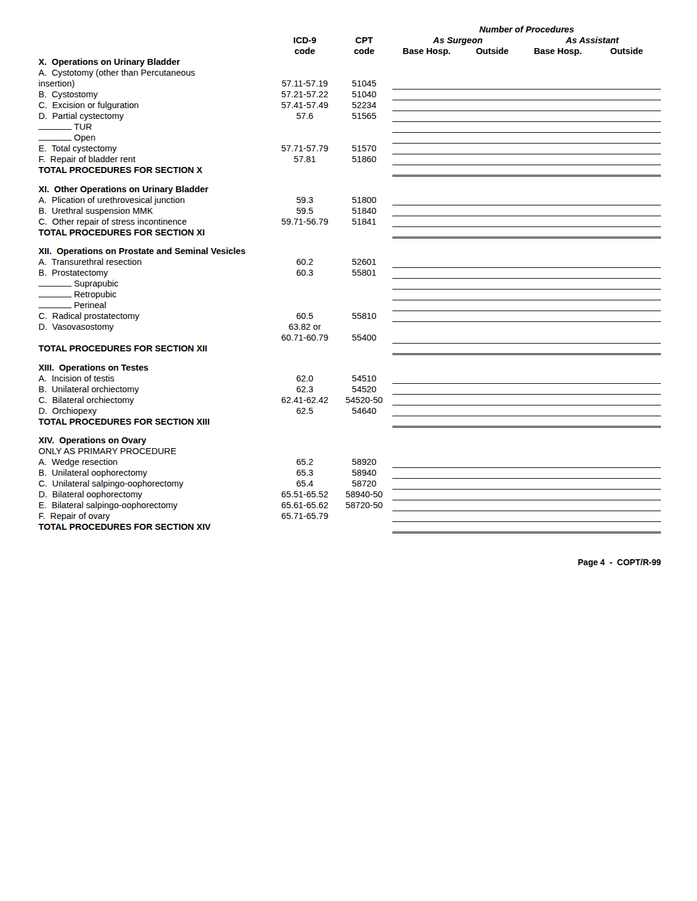| | | | Number of Procedures |
| | ICD-9 | CPT | As Surgeon | As Assistant |
| | code | code | Base Hosp. | Outside | Base Hosp. | Outside |
| X. Operations on Urinary Bladder | | | | | | |
| A. Cystotomy (other than Percutaneous | | | | | | |
| insertion) | 57.11-57.19 | 51045 | | | | |
| B. Cystostomy | 57.21-57.22 | 51040 | | | | |
| C. Excision or fulguration | 57.41-57.49 | 52234 | | | | |
| D. Partial cystectomy | 57.6 | 51565 | | | | |
| TUR | | | | | | |
| Open | | | | | | |
| E. Total cystectomy | 57.71-57.79 | 51570 | | | | |
| F. Repair of bladder rent | 57.81 | 51860 | | | | |
| TOTAL PROCEDURES FOR SECTION X | | | | | | |
| XI. Other Operations on Urinary Bladder | | | | | | |
| A. Plication of urethrovesical junction | 59.3 | 51800 | | | | |
| B. Urethral suspension MMK | 59.5 | 51840 | | | | |
| C. Other repair of stress incontinence | 59.71-56.79 | 51841 | | | | |
| TOTAL PROCEDURES FOR SECTION XI | | | | | | |
| XII. Operations on Prostate and Seminal Vesicles | | | | | | |
| A. Transurethral resection | 60.2 | 52601 | | | | |
| B. Prostatectomy | 60.3 | 55801 | | | | |
| Suprapubic | | | | | | |
| Retropubic | | | | | | |
| Perineal | | | | | | |
| C. Radical prostatectomy | 60.5 | 55810 | | | | |
| D. Vasovasostomy | 63.82 or | | | | | |
| | 60.71-60.79 | 55400 | | | | |
| TOTAL PROCEDURES FOR SECTION XII | | | | | | |
| XIII. Operations on Testes | | | | | | |
| A. Incision of testis | 62.0 | 54510 | | | | |
| B. Unilateral orchiectomy | 62.3 | 54520 | | | | |
| C. Bilateral orchiectomy | 62.41-62.42 | 54520-50 | | | | |
| D. Orchiopexy | 62.5 | 54640 | | | | |
| TOTAL PROCEDURES FOR SECTION XIII | | | | | | |
| XIV. Operations on Ovary | | | | | | |
| ONLY AS PRIMARY PROCEDURE | | | | | | |
| A. Wedge resection | 65.2 | 58920 | | | | |
| B. Unilateral oophorectomy | 65.3 | 58940 | | | | |
| C. Unilateral salpingo-oophorectomy | 65.4 | 58720 | | | | |
| D. Bilateral oophorectomy | 65.51-65.52 | 58940-50 | | | | |
| E. Bilateral salpingo-oophorectomy | 65.61-65.62 | 58720-50 | | | | |
| F. Repair of ovary | 65.71-65.79 | | | | | |
| TOTAL PROCEDURES FOR SECTION XIV | | | | | | |
Page 4 - COPT/R-99